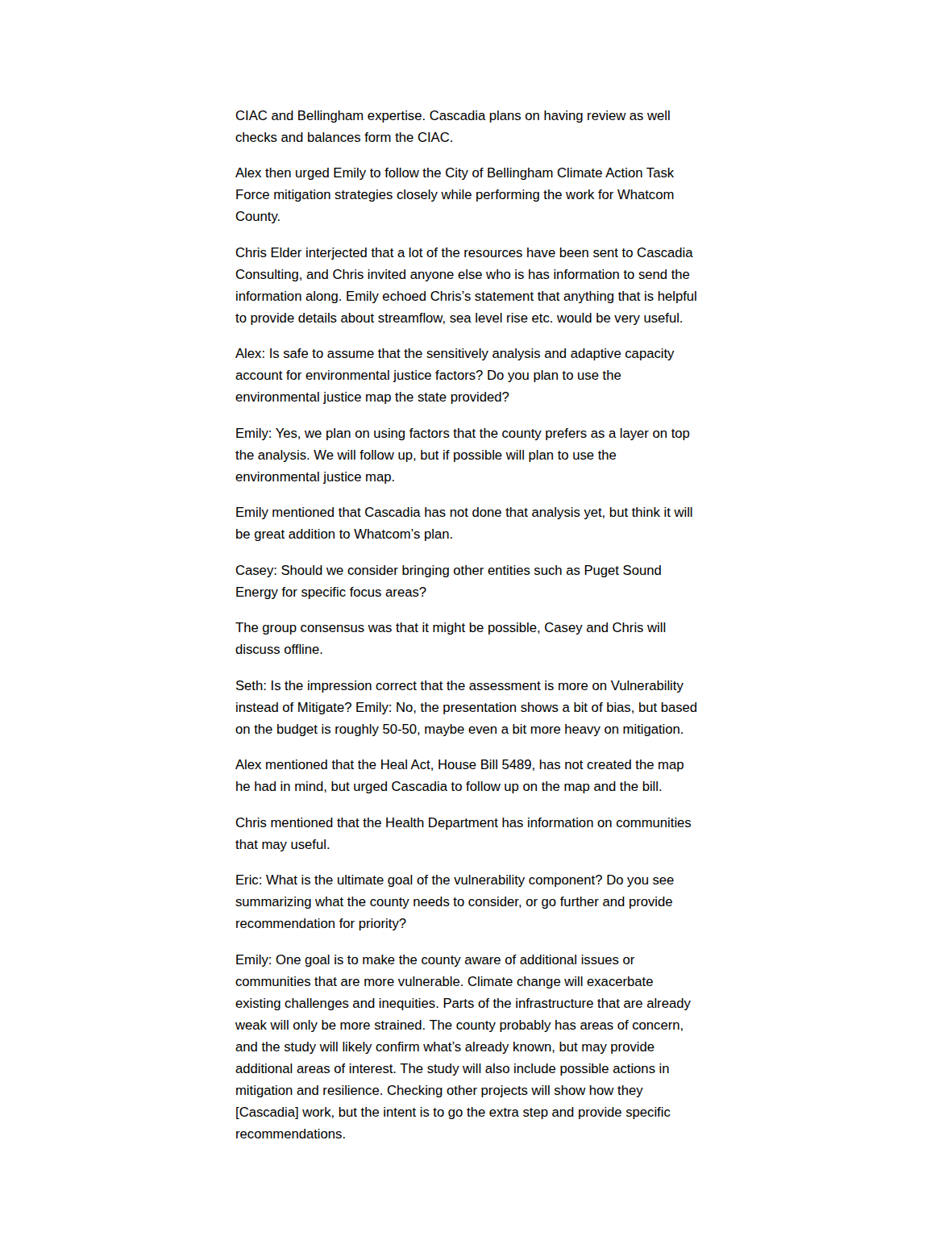CIAC and Bellingham expertise. Cascadia plans on having review as well checks and balances form the CIAC.
Alex then urged Emily to follow the City of Bellingham Climate Action Task Force mitigation strategies closely while performing the work for Whatcom County.
Chris Elder interjected that a lot of the resources have been sent to Cascadia Consulting, and Chris invited anyone else who is has information to send the information along. Emily echoed Chris’s statement that anything that is helpful to provide details about streamflow, sea level rise etc. would be very useful.
Alex: Is safe to assume that the sensitively analysis and adaptive capacity account for environmental justice factors? Do you plan to use the environmental justice map the state provided?
Emily: Yes, we plan on using factors that the county prefers as a layer on top the analysis. We will follow up, but if possible will plan to use the environmental justice map.
Emily mentioned that Cascadia has not done that analysis yet, but think it will be great addition to Whatcom’s plan.
Casey: Should we consider bringing other entities such as Puget Sound Energy for specific focus areas?
The group consensus was that it might be possible, Casey and Chris will discuss offline.
Seth: Is the impression correct that the assessment is more on Vulnerability instead of Mitigate? Emily: No, the presentation shows a bit of bias, but based on the budget is roughly 50-50, maybe even a bit more heavy on mitigation.
Alex mentioned that the Heal Act, House Bill 5489, has not created the map he had in mind, but urged Cascadia to follow up on the map and the bill.
Chris mentioned that the Health Department has information on communities that may useful.
Eric: What is the ultimate goal of the vulnerability component? Do you see summarizing what the county needs to consider, or go further and provide recommendation for priority?
Emily: One goal is to make the county aware of additional issues or communities that are more vulnerable. Climate change will exacerbate existing challenges and inequities. Parts of the infrastructure that are already weak will only be more strained. The county probably has areas of concern, and the study will likely confirm what’s already known, but may provide additional areas of interest. The study will also include possible actions in mitigation and resilience. Checking other projects will show how they [Cascadia] work, but the intent is to go the extra step and provide specific recommendations.